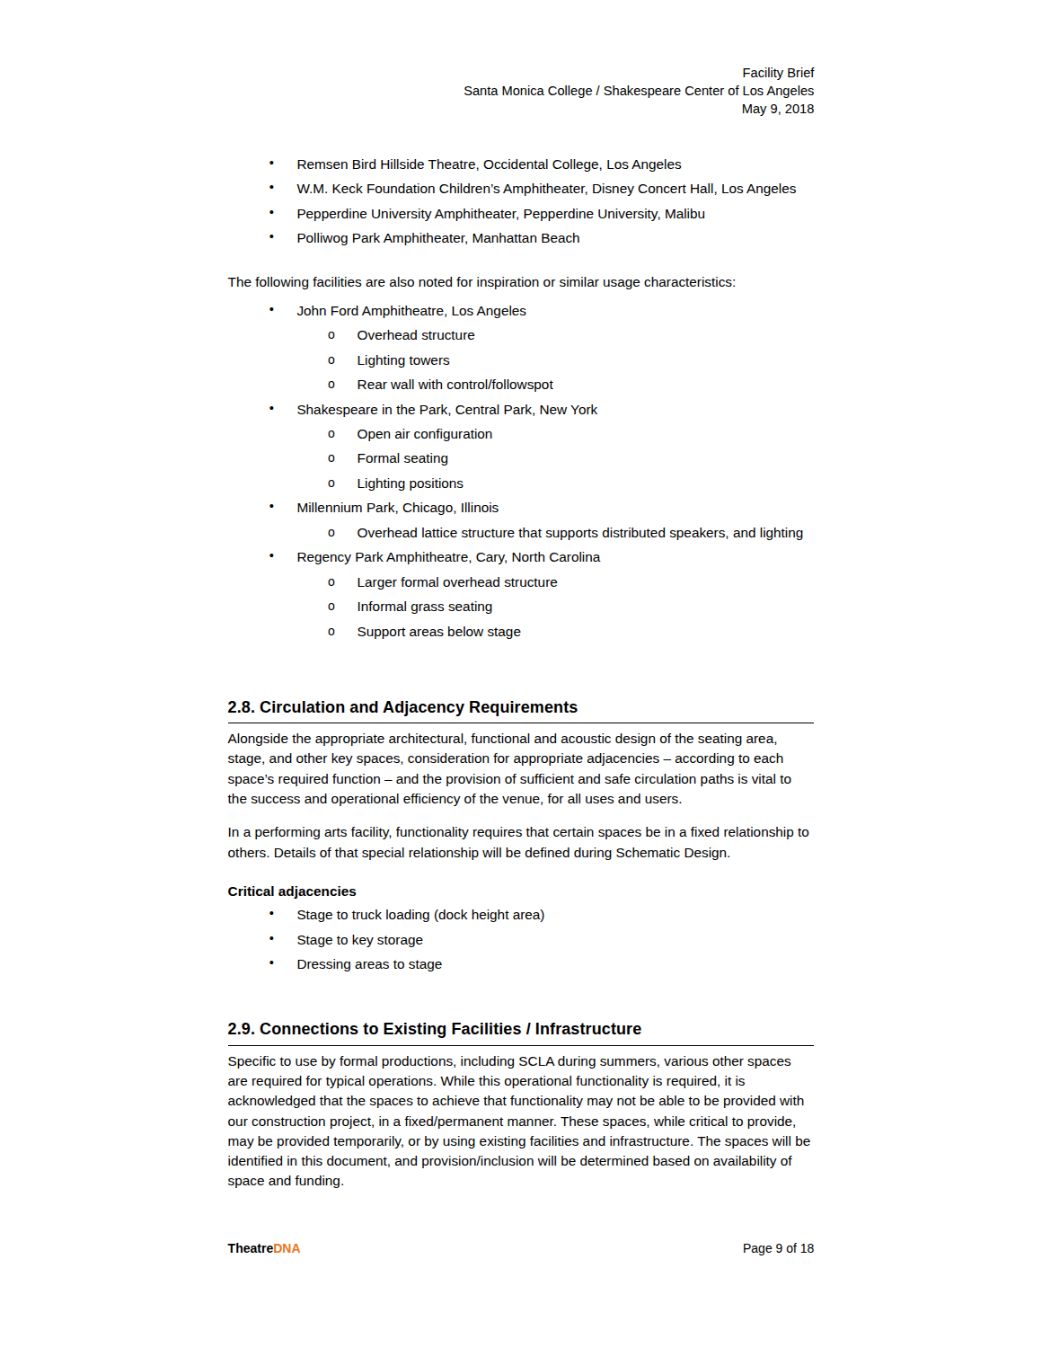Facility Brief
Santa Monica College / Shakespeare Center of Los Angeles
May 9, 2018
Remsen Bird Hillside Theatre, Occidental College, Los Angeles
W.M. Keck Foundation Children’s Amphitheater, Disney Concert Hall, Los Angeles
Pepperdine University Amphitheater, Pepperdine University, Malibu
Polliwog Park Amphitheater, Manhattan Beach
The following facilities are also noted for inspiration or similar usage characteristics:
John Ford Amphitheatre, Los Angeles
Overhead structure
Lighting towers
Rear wall with control/followspot
Shakespeare in the Park, Central Park, New York
Open air configuration
Formal seating
Lighting positions
Millennium Park, Chicago, Illinois
Overhead lattice structure that supports distributed speakers, and lighting
Regency Park Amphitheatre, Cary, North Carolina
Larger formal overhead structure
Informal grass seating
Support areas below stage
2.8. Circulation and Adjacency Requirements
Alongside the appropriate architectural, functional and acoustic design of the seating area, stage, and other key spaces, consideration for appropriate adjacencies – according to each space’s required function – and the provision of sufficient and safe circulation paths is vital to the success and operational efficiency of the venue, for all uses and users.
In a performing arts facility, functionality requires that certain spaces be in a fixed relationship to others. Details of that special relationship will be defined during Schematic Design.
Critical adjacencies
Stage to truck loading (dock height area)
Stage to key storage
Dressing areas to stage
2.9. Connections to Existing Facilities / Infrastructure
Specific to use by formal productions, including SCLA during summers, various other spaces are required for typical operations. While this operational functionality is required, it is acknowledged that the spaces to achieve that functionality may not be able to be provided with our construction project, in a fixed/permanent manner. These spaces, while critical to provide, may be provided temporarily, or by using existing facilities and infrastructure. The spaces will be identified in this document, and provision/inclusion will be determined based on availability of space and funding.
Theatre DNA
Page 9 of 18